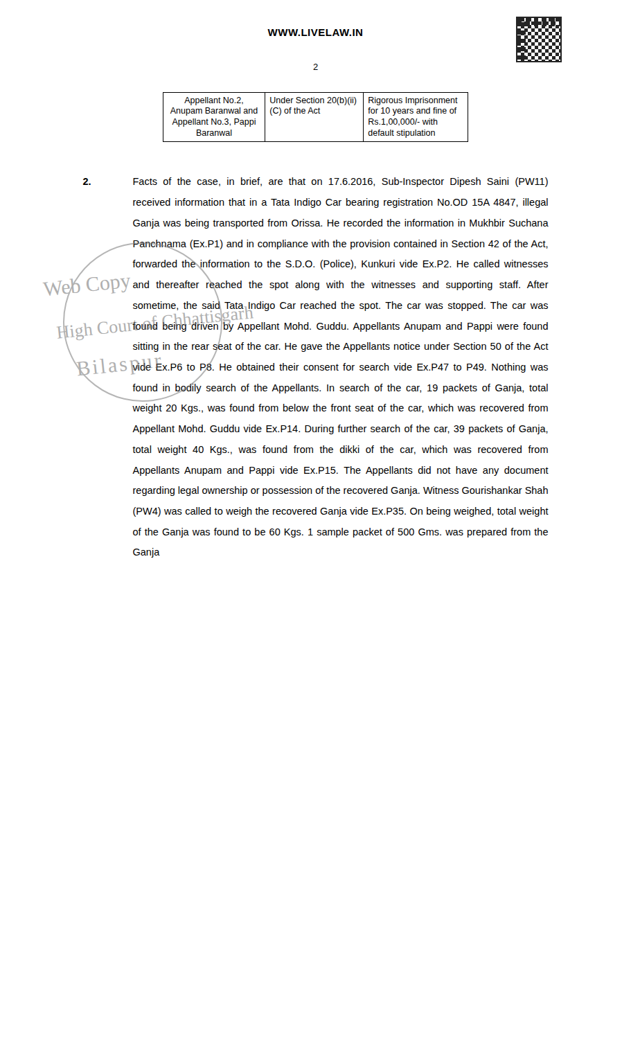WWW.LIVELAW.IN
2
| Appellant No.2, Anupam Baranwal and Appellant No.3, Pappi Baranwal | Under Section 20(b)(ii)(C) of the Act | Rigorous Imprisonment for 10 years and fine of Rs.1,00,000/- with default stipulation |
Web Copy
High Court of Chhattisgarh
Bilaspur
2.
Facts of the case, in brief, are that on 17.6.2016, Sub-Inspector Dipesh Saini (PW11) received information that in a Tata Indigo Car bearing registration No.OD 15A 4847, illegal Ganja was being transported from Orissa. He recorded the information in Mukhbir Suchana Panchnama (Ex.P1) and in compliance with the provision contained in Section 42 of the Act, forwarded the information to the S.D.O. (Police), Kunkuri vide Ex.P2. He called witnesses and thereafter reached the spot along with the witnesses and supporting staff. After sometime, the said Tata Indigo Car reached the spot. The car was stopped. The car was found being driven by Appellant Mohd. Guddu. Appellants Anupam and Pappi were found sitting in the rear seat of the car. He gave the Appellants notice under Section 50 of the Act vide Ex.P6 to P8. He obtained their consent for search vide Ex.P47 to P49. Nothing was found in bodily search of the Appellants. In search of the car, 19 packets of Ganja, total weight 20 Kgs., was found from below the front seat of the car, which was recovered from Appellant Mohd. Guddu vide Ex.P14. During further search of the car, 39 packets of Ganja, total weight 40 Kgs., was found from the dikki of the car, which was recovered from Appellants Anupam and Pappi vide Ex.P15. The Appellants did not have any document regarding legal ownership or possession of the recovered Ganja. Witness Gourishankar Shah (PW4) was called to weigh the recovered Ganja vide Ex.P35. On being weighed, total weight of the Ganja was found to be 60 Kgs. 1 sample packet of 500 Gms. was prepared from the Ganja